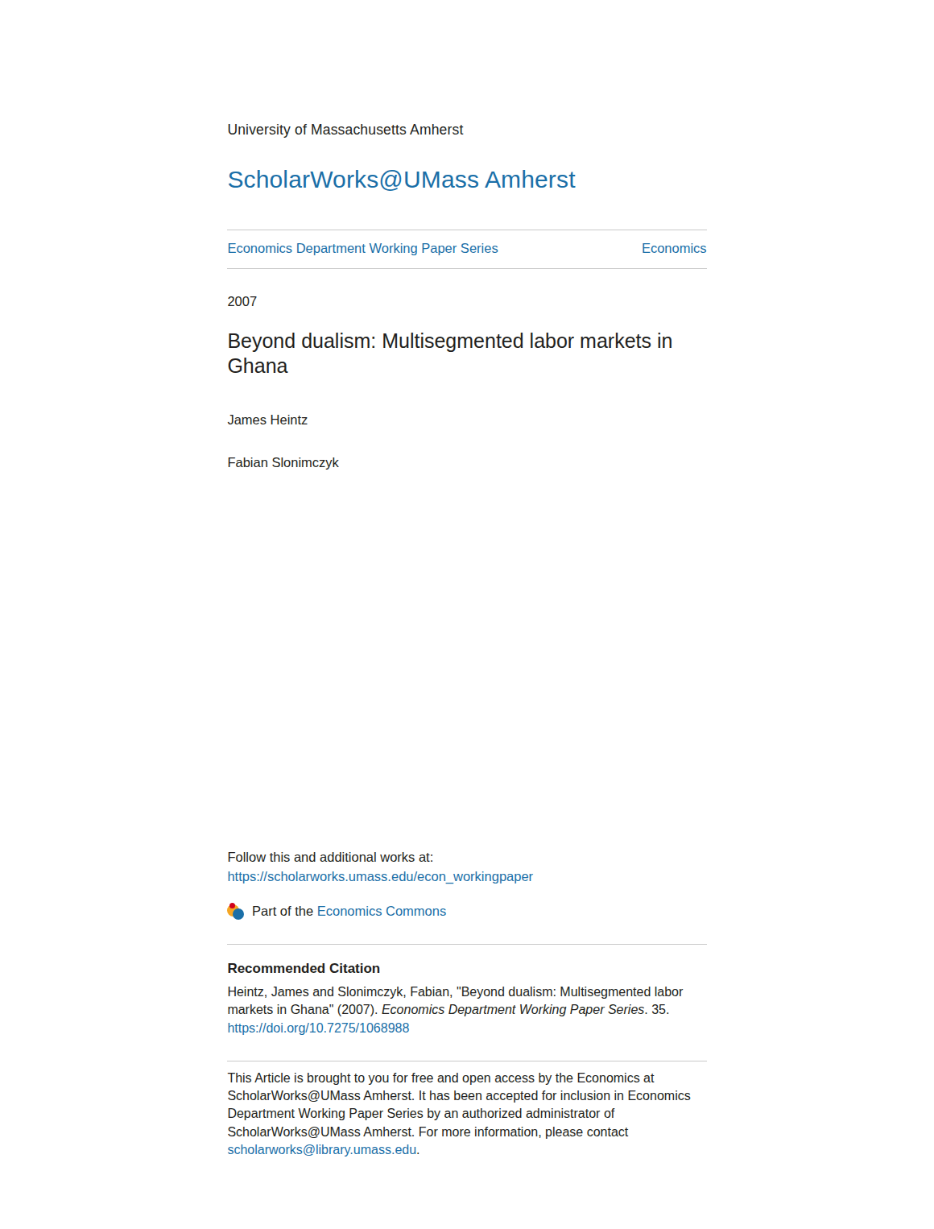University of Massachusetts Amherst
ScholarWorks@UMass Amherst
Economics Department Working Paper Series Economics
2007
Beyond dualism: Multisegmented labor markets in Ghana
James Heintz
Fabian Slonimczyk
Follow this and additional works at: https://scholarworks.umass.edu/econ_workingpaper
Part of the Economics Commons
Recommended Citation
Heintz, James and Slonimczyk, Fabian, "Beyond dualism: Multisegmented labor markets in Ghana" (2007). Economics Department Working Paper Series. 35.
https://doi.org/10.7275/1068988
This Article is brought to you for free and open access by the Economics at ScholarWorks@UMass Amherst. It has been accepted for inclusion in Economics Department Working Paper Series by an authorized administrator of ScholarWorks@UMass Amherst. For more information, please contact scholarworks@library.umass.edu.